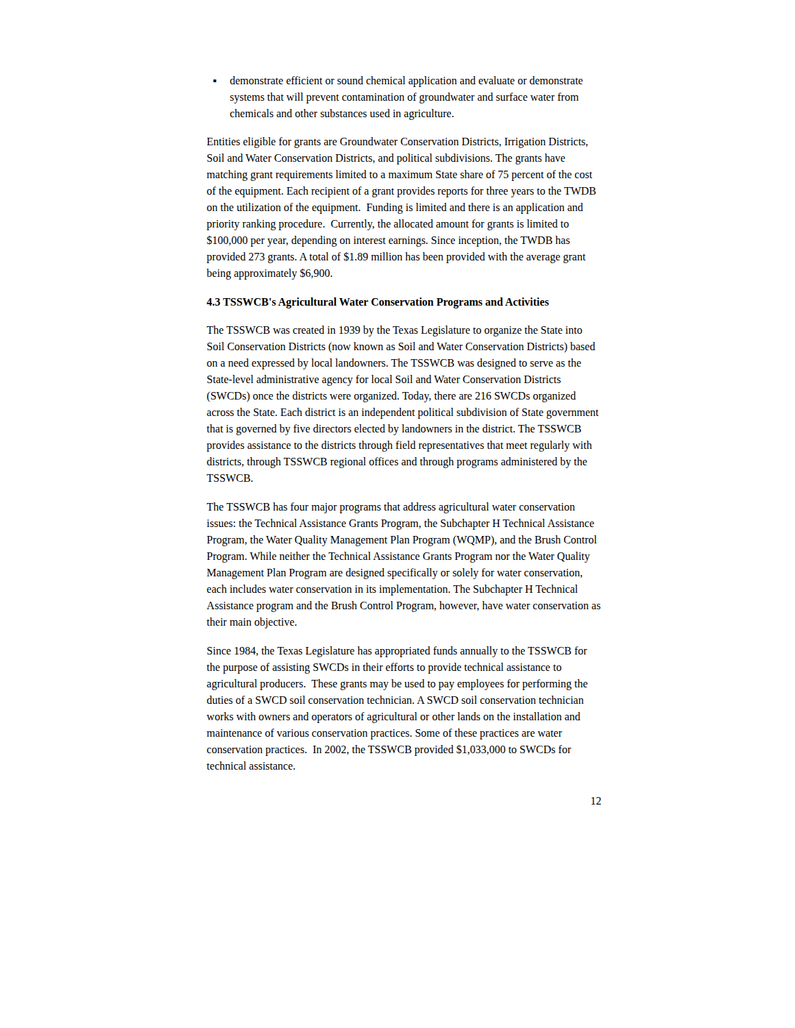demonstrate efficient or sound chemical application and evaluate or demonstrate systems that will prevent contamination of groundwater and surface water from chemicals and other substances used in agriculture.
Entities eligible for grants are Groundwater Conservation Districts, Irrigation Districts, Soil and Water Conservation Districts, and political subdivisions. The grants have matching grant requirements limited to a maximum State share of 75 percent of the cost of the equipment. Each recipient of a grant provides reports for three years to the TWDB on the utilization of the equipment. Funding is limited and there is an application and priority ranking procedure. Currently, the allocated amount for grants is limited to $100,000 per year, depending on interest earnings. Since inception, the TWDB has provided 273 grants. A total of $1.89 million has been provided with the average grant being approximately $6,900.
4.3 TSSWCB's Agricultural Water Conservation Programs and Activities
The TSSWCB was created in 1939 by the Texas Legislature to organize the State into Soil Conservation Districts (now known as Soil and Water Conservation Districts) based on a need expressed by local landowners. The TSSWCB was designed to serve as the State-level administrative agency for local Soil and Water Conservation Districts (SWCDs) once the districts were organized. Today, there are 216 SWCDs organized across the State. Each district is an independent political subdivision of State government that is governed by five directors elected by landowners in the district. The TSSWCB provides assistance to the districts through field representatives that meet regularly with districts, through TSSWCB regional offices and through programs administered by the TSSWCB.
The TSSWCB has four major programs that address agricultural water conservation issues: the Technical Assistance Grants Program, the Subchapter H Technical Assistance Program, the Water Quality Management Plan Program (WQMP), and the Brush Control Program. While neither the Technical Assistance Grants Program nor the Water Quality Management Plan Program are designed specifically or solely for water conservation, each includes water conservation in its implementation. The Subchapter H Technical Assistance program and the Brush Control Program, however, have water conservation as their main objective.
Since 1984, the Texas Legislature has appropriated funds annually to the TSSWCB for the purpose of assisting SWCDs in their efforts to provide technical assistance to agricultural producers. These grants may be used to pay employees for performing the duties of a SWCD soil conservation technician. A SWCD soil conservation technician works with owners and operators of agricultural or other lands on the installation and maintenance of various conservation practices. Some of these practices are water conservation practices. In 2002, the TSSWCB provided $1,033,000 to SWCDs for technical assistance.
12